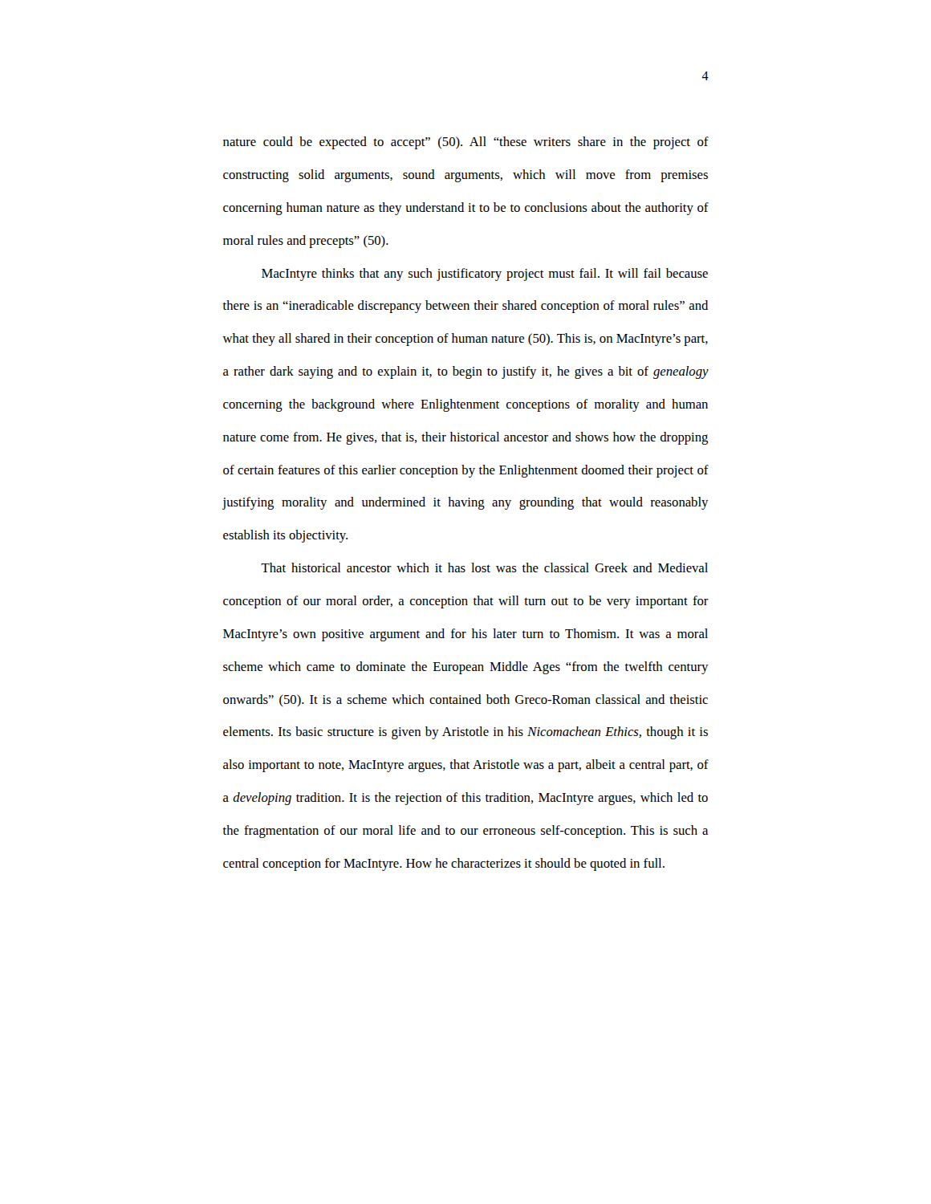4
nature could be expected to accept” (50). All “these writers share in the project of constructing solid arguments, sound arguments, which will move from premises concerning human nature as they understand it to be to conclusions about the authority of moral rules and precepts” (50).
MacIntyre thinks that any such justificatory project must fail. It will fail because there is an “ineradicable discrepancy between their shared conception of moral rules” and what they all shared in their conception of human nature (50). This is, on MacIntyre’s part, a rather dark saying and to explain it, to begin to justify it, he gives a bit of genealogy concerning the background where Enlightenment conceptions of morality and human nature come from. He gives, that is, their historical ancestor and shows how the dropping of certain features of this earlier conception by the Enlightenment doomed their project of justifying morality and undermined it having any grounding that would reasonably establish its objectivity.
That historical ancestor which it has lost was the classical Greek and Medieval conception of our moral order, a conception that will turn out to be very important for MacIntyre’s own positive argument and for his later turn to Thomism. It was a moral scheme which came to dominate the European Middle Ages “from the twelfth century onwards” (50). It is a scheme which contained both Greco-Roman classical and theistic elements. Its basic structure is given by Aristotle in his Nicomachean Ethics, though it is also important to note, MacIntyre argues, that Aristotle was a part, albeit a central part, of a developing tradition. It is the rejection of this tradition, MacIntyre argues, which led to the fragmentation of our moral life and to our erroneous self-conception. This is such a central conception for MacIntyre. How he characterizes it should be quoted in full.